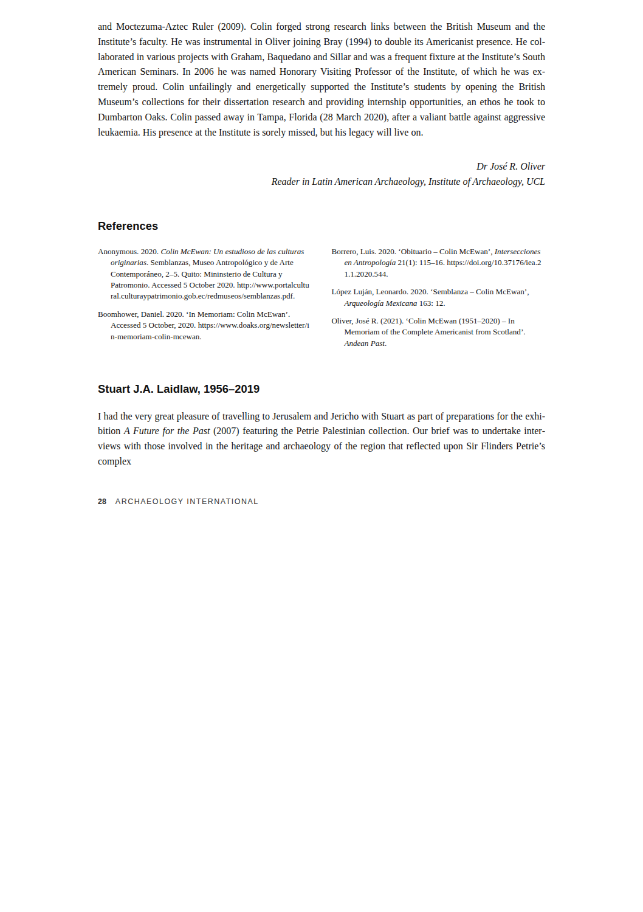and Moctezuma-Aztec Ruler (2009). Colin forged strong research links between the British Museum and the Institute’s faculty. He was instrumental in Oliver joining Bray (1994) to double its Americanist presence. He collaborated in various projects with Graham, Baquedano and Sillar and was a frequent fixture at the Institute’s South American Seminars. In 2006 he was named Honorary Visiting Professor of the Institute, of which he was extremely proud. Colin unfailingly and energetically supported the Institute’s students by opening the British Museum’s collections for their dissertation research and providing internship opportunities, an ethos he took to Dumbarton Oaks. Colin passed away in Tampa, Florida (28 March 2020), after a valiant battle against aggressive leukaemia. His presence at the Institute is sorely missed, but his legacy will live on.
Dr José R. Oliver Reader in Latin American Archaeology, Institute of Archaeology, UCL
References
Anonymous. 2020. Colin McEwan: Un estudioso de las culturas originarias. Semblanzas, Museo Antropológico y de Arte Contemporáneo, 2–5. Quito: Mininsterio de Cultura y Patromonio. Accessed 5 October 2020. http://www.portalcultural.culturaypatrimonio.gob.ec/redmuseos/semblanzas.pdf.
Boomhower, Daniel. 2020. ‘In Memoriam: Colin McEwan’. Accessed 5 October, 2020. https://www.doaks.org/newsletter/in-memoriam-colin-mcewan.
Borrero, Luis. 2020. ‘Obituario – Colin McEwan’, Intersecciones en Antropología 21(1): 115–16. https://doi.org/10.37176/iea.21.1.2020.544.
López Luján, Leonardo. 2020. ‘Semblanza – Colin McEwan’, Arqueología Mexicana 163: 12.
Oliver, José R. (2021). ‘Colin McEwan (1951–2020) – In Memoriam of the Complete Americanist from Scotland’. Andean Past.
Stuart J.A. Laidlaw, 1956–2019
I had the very great pleasure of travelling to Jerusalem and Jericho with Stuart as part of preparations for the exhibition A Future for the Past (2007) featuring the Petrie Palestinian collection. Our brief was to undertake interviews with those involved in the heritage and archaeology of the region that reflected upon Sir Flinders Petrie’s complex
28 Archaeology International